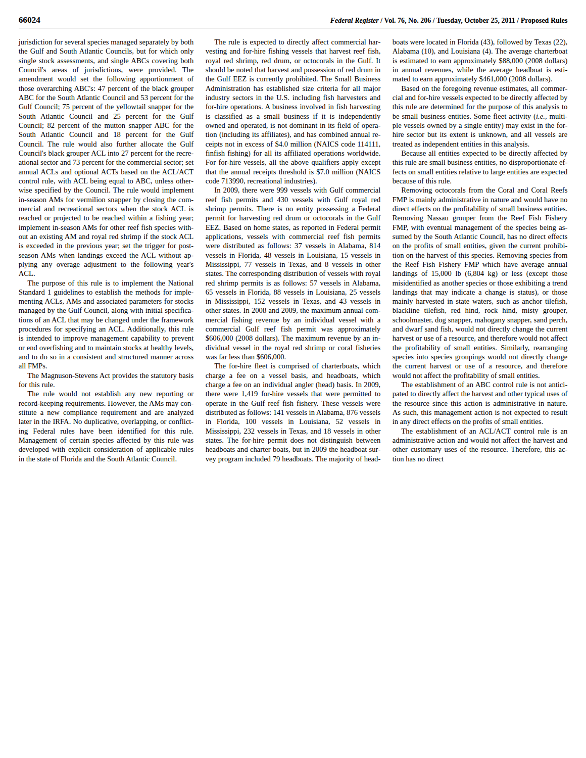66024
Federal Register / Vol. 76, No. 206 / Tuesday, October 25, 2011 / Proposed Rules
jurisdiction for several species managed separately by both the Gulf and South Atlantic Councils, but for which only single stock assessments, and single ABCs covering both Council's areas of jurisdictions, were provided. The amendment would set the following apportionment of those overarching ABC's: 47 percent of the black grouper ABC for the South Atlantic Council and 53 percent for the Gulf Council; 75 percent of the yellowtail snapper for the South Atlantic Council and 25 percent for the Gulf Council; 82 percent of the mutton snapper ABC for the South Atlantic Council and 18 percent for the Gulf Council. The rule would also further allocate the Gulf Council's black grouper ACL into 27 percent for the recreational sector and 73 percent for the commercial sector; set annual ACLs and optional ACTs based on the ACL/ACT control rule, with ACL being equal to ABC, unless otherwise specified by the Council. The rule would implement in-season AMs for vermilion snapper by closing the commercial and recreational sectors when the stock ACL is reached or projected to be reached within a fishing year; implement in-season AMs for other reef fish species without an existing AM and royal red shrimp if the stock ACL is exceeded in the previous year; set the trigger for post-season AMs when landings exceed the ACL without applying any overage adjustment to the following year's ACL.
The purpose of this rule is to implement the National Standard 1 guidelines to establish the methods for implementing ACLs, AMs and associated parameters for stocks managed by the Gulf Council, along with initial specifications of an ACL that may be changed under the framework procedures for specifying an ACL. Additionally, this rule is intended to improve management capability to prevent or end overfishing and to maintain stocks at healthy levels, and to do so in a consistent and structured manner across all FMPs.
The Magnuson-Stevens Act provides the statutory basis for this rule.
The rule would not establish any new reporting or record-keeping requirements. However, the AMs may constitute a new compliance requirement and are analyzed later in the IRFA. No duplicative, overlapping, or conflicting Federal rules have been identified for this rule. Management of certain species affected by this rule was developed with explicit consideration of applicable rules in the state of Florida and the South Atlantic Council.
The rule is expected to directly affect commercial harvesting and for-hire fishing vessels that harvest reef fish, royal red shrimp, red drum, or octocorals in the Gulf. It should be noted that harvest and possession of red drum in the Gulf EEZ is currently prohibited. The Small Business Administration has established size criteria for all major industry sectors in the U.S. including fish harvesters and for-hire operations. A business involved in fish harvesting is classified as a small business if it is independently owned and operated, is not dominant in its field of operation (including its affiliates), and has combined annual receipts not in excess of $4.0 million (NAICS code 114111, finfish fishing) for all its affiliated operations worldwide. For for-hire vessels, all the above qualifiers apply except that the annual receipts threshold is $7.0 million (NAICS code 713990, recreational industries).
In 2009, there were 999 vessels with Gulf commercial reef fish permits and 430 vessels with Gulf royal red shrimp permits. There is no entity possessing a Federal permit for harvesting red drum or octocorals in the Gulf EEZ. Based on home states, as reported in Federal permit applications, vessels with commercial reef fish permits were distributed as follows: 37 vessels in Alabama, 814 vessels in Florida, 48 vessels in Louisiana, 15 vessels in Mississippi, 77 vessels in Texas, and 8 vessels in other states. The corresponding distribution of vessels with royal red shrimp permits is as follows: 57 vessels in Alabama, 65 vessels in Florida, 88 vessels in Louisiana, 25 vessels in Mississippi, 152 vessels in Texas, and 43 vessels in other states. In 2008 and 2009, the maximum annual commercial fishing revenue by an individual vessel with a commercial Gulf reef fish permit was approximately $606,000 (2008 dollars). The maximum revenue by an individual vessel in the royal red shrimp or coral fisheries was far less than $606,000.
The for-hire fleet is comprised of charterboats, which charge a fee on a vessel basis, and headboats, which charge a fee on an individual angler (head) basis. In 2009, there were 1,419 for-hire vessels that were permitted to operate in the Gulf reef fish fishery. These vessels were distributed as follows: 141 vessels in Alabama, 876 vessels in Florida, 100 vessels in Louisiana, 52 vessels in Mississippi, 232 vessels in Texas, and 18 vessels in other states. The for-hire permit does not distinguish between headboats and charter boats, but in 2009 the headboat survey program included 79 headboats. The majority of headboats were located in Florida (43), followed by Texas (22), Alabama (10), and Louisiana (4). The average charterboat is estimated to earn approximately $88,000 (2008 dollars) in annual revenues, while the average headboat is estimated to earn approximately $461,000 (2008 dollars).
Based on the foregoing revenue estimates, all commercial and for-hire vessels expected to be directly affected by this rule are determined for the purpose of this analysis to be small business entities. Some fleet activity (i.e., multiple vessels owned by a single entity) may exist in the for-hire sector but its extent is unknown, and all vessels are treated as independent entities in this analysis.
Because all entities expected to be directly affected by this rule are small business entities, no disproportionate effects on small entities relative to large entities are expected because of this rule.
Removing octocorals from the Coral and Coral Reefs FMP is mainly administrative in nature and would have no direct effects on the profitability of small business entities. Removing Nassau grouper from the Reef Fish Fishery FMP, with eventual management of the species being assumed by the South Atlantic Council, has no direct effects on the profits of small entities, given the current prohibition on the harvest of this species. Removing species from the Reef Fish Fishery FMP which have average annual landings of 15,000 lb (6,804 kg) or less (except those misidentified as another species or those exhibiting a trend landings that may indicate a change is status), or those mainly harvested in state waters, such as anchor tilefish, blackline tilefish, red hind, rock hind, misty grouper, schoolmaster, dog snapper, mahogany snapper, sand perch, and dwarf sand fish, would not directly change the current harvest or use of a resource, and therefore would not affect the profitability of small entities. Similarly, rearranging species into species groupings would not directly change the current harvest or use of a resource, and therefore would not affect the profitability of small entities.
The establishment of an ABC control rule is not anticipated to directly affect the harvest and other typical uses of the resource since this action is administrative in nature. As such, this management action is not expected to result in any direct effects on the profits of small entities.
The establishment of an ACL/ACT control rule is an administrative action and would not affect the harvest and other customary uses of the resource. Therefore, this action has no direct